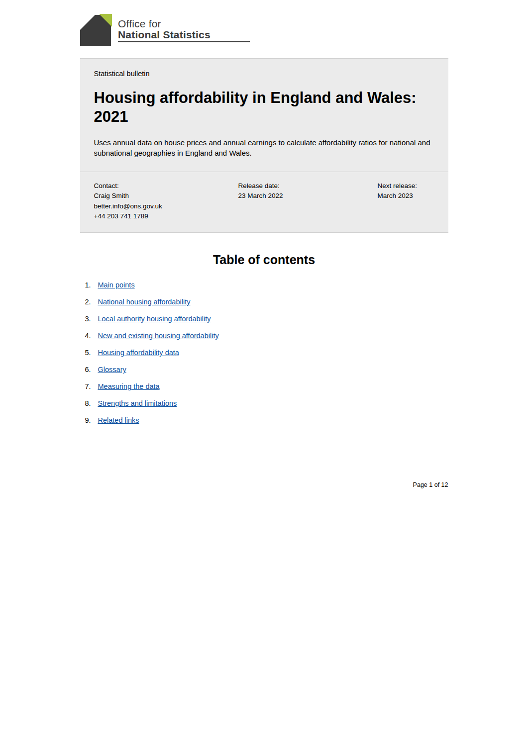Office for
National Statistics
Statistical bulletin
Housing affordability in England and Wales:
2021
Uses annual data on house prices and annual earnings to calculate affordability ratios for national and subnational geographies in England and Wales.
Contact:
Craig Smith
better.info@ons.gov.uk
+44 203 741 1789
Release date:
23 March 2022
Next release:
March 2023
Table of contents
Main points
National housing affordability
Local authority housing affordability
New and existing housing affordability
Housing affordability data
Glossary
Measuring the data
Strengths and limitations
Related links
Page 1 of 12